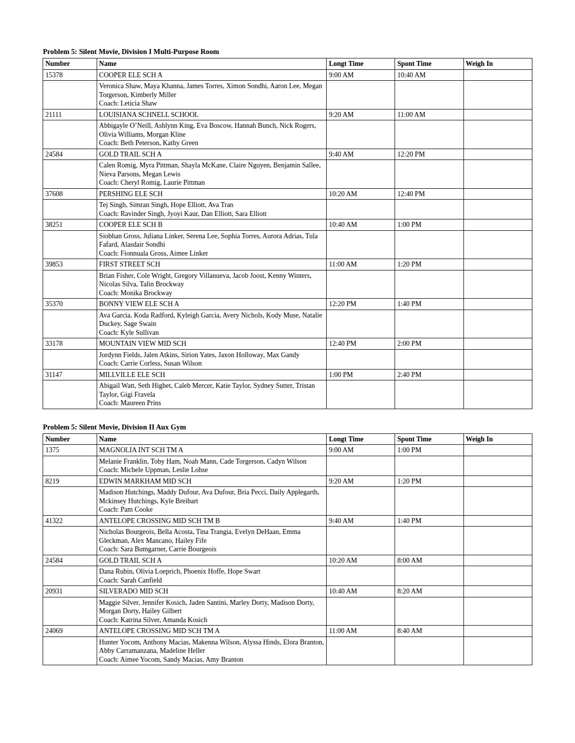Problem 5: Silent Movie, Division I Multi-Purpose Room
| Number | Name | Longt Time | Spont Time | Weigh In |
| --- | --- | --- | --- | --- |
| 15378 | COOPER ELE SCH A | 9:00 AM | 10:40 AM | |
| | Veronica Shaw, Maya Khanna, James Torres, Ximon Sondhi, Aaron Lee, Megan Torgerson, Kimberly Miller Coach: Leticia Shaw | | | |
| 21111 | LOUISIANA SCHNELL SCHOOL | 9:20 AM | 11:00 AM | |
| | Abbigayle O’Neill, Ashlynn King, Eva Boscow, Hannah Bunch, Nick Rogers, Olivia Williams, Morgan Kline Coach: Beth Peterson, Kathy Green | | | |
| 24584 | GOLD TRAIL SCH A | 9:40 AM | 12:20 PM | |
| | Calen Romig, Myra Pittman, Shayla McKane, Claire Nguyen, Benjamin Sallee, Nieva Parsons, Megan Lewis Coach: Cheryl Romig, Laurie Pittman | | | |
| 37608 | PERSHING ELE SCH | 10:20 AM | 12:40 PM | |
| | Tej Singh, Simran Singh, Hope Elliott, Ava Tran Coach: Ravinder Singh, Jyoyi Kaur, Dan Elliott, Sara Elliott | | | |
| 38251 | COOPER ELE SCH B | 10:40 AM | 1:00 PM | |
| | Siobhan Gross, Juliana Linker, Serena Lee, Sophia Torres, Aurora Adrias, Tula Fafard, Alasdair Sondhi Coach: Fionnuala Gross, Aimee Linker | | | |
| 39853 | FIRST STREET SCH | 11:00 AM | 1:20 PM | |
| | Brian Fisher, Cole Wright, Gregory Villanueva, Jacob Joost, Kenny Winters, Nicolas Silva, Talin Brockway Coach: Monika Brockway | | | |
| 35370 | BONNY VIEW ELE SCH A | 12:20 PM | 1:40 PM | |
| | Ava Garcia, Koda Radford, Kyleigh Garcia, Avery Nichols, Kody Muse, Natalie Duckey, Sage Swain Coach: Kyle Sullivan | | | |
| 33178 | MOUNTAIN VIEW MID SCH | 12:40 PM | 2:00 PM | |
| | Jordynn Fields, Jalen Atkins, Sirion Yates, Jaxon Holloway, Max Gandy Coach: Carrie Corless, Susan Wilson | | | |
| 31147 | MILLVILLE ELE SCH | 1:00 PM | 2:40 PM | |
| | Abigail Watt, Seth Highet, Caleb Mercer, Katie Taylor, Sydney Sutter, Tristan Taylor, Gigi Fravela Coach: Maureen Prins | | | |
Problem 5: Silent Movie, Division II Aux Gym
| Number | Name | Longt Time | Spont Time | Weigh In |
| --- | --- | --- | --- | --- |
| 1375 | MAGNOLIA INT SCH TM A | 9:00 AM | 1:00 PM | |
| | Melanie Franklin, Toby Ham, Noah Mann, Cade Torgerson, Cadyn Wilson Coach: Michele Uppman, Leslie Lohse | | | |
| 8219 | EDWIN MARKHAM MID SCH | 9:20 AM | 1:20 PM | |
| | Madison Hutchings, Maddy Dufour, Ava Dufour, Bria Pecci, Daily Applegarth, Mckinsey Hutchings, Kyle Breibart Coach: Pam Cooke | | | |
| 41322 | ANTELOPE CROSSING MID SCH TM B | 9:40 AM | 1:40 PM | |
| | Nicholas Bourgeois, Bella Acosta, Tina Trangia, Evelyn DeHaan, Emma Gleckman, Alex Mancano, Hailey Fife Coach: Sara Bumgarner, Carrie Bourgeois | | | |
| 24584 | GOLD TRAIL SCH A | 10:20 AM | 8:00 AM | |
| | Dana Rubin, Olivia Loeprich, Phoenix Hoffe, Hope Swart Coach: Sarah Canfield | | | |
| 20931 | SILVERADO MID SCH | 10:40 AM | 8:20 AM | |
| | Maggie Silver, Jennifer Kosich, Jaden Santini, Marley Dorty, Madison Dorty, Morgan Dorty, Hailey Gilbert Coach: Katrina Silver, Amanda Kosich | | | |
| 24069 | ANTELOPE CROSSING MID SCH TM A | 11:00 AM | 8:40 AM | |
| | Hunter Yocom, Anthony Macias, Makenna Wilson, Alyssa Hinds, Elora Branton, Abby Carramanzana, Madeline Heller Coach: Aimee Yocom, Sandy Macias, Amy Branton | | | |